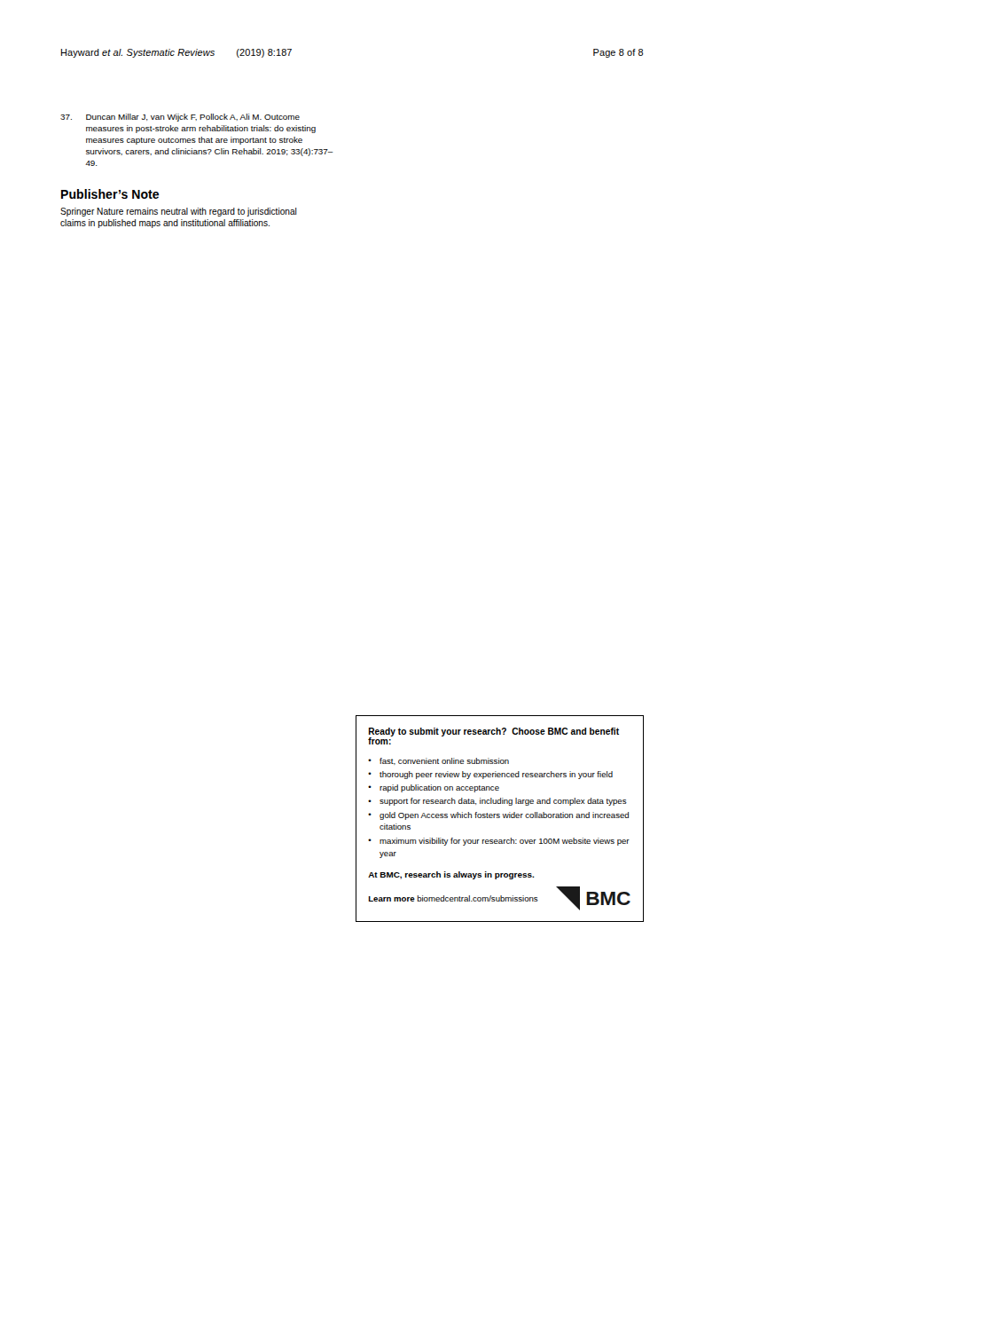Hayward et al. Systematic Reviews(2019) 8:187
Page 8 of 8
Duncan Millar J, van Wijck F, Pollock A, Ali M. Outcome measures in post-stroke arm rehabilitation trials: do existing measures capture outcomes that are important to stroke survivors, carers, and clinicians? Clin Rehabil. 2019; 33(4):737–49.
Publisher’s Note
Springer Nature remains neutral with regard to jurisdictional claims in published maps and institutional affiliations.
Ready to submit your research? Choose BMC and benefit from:
fast, convenient online submission
thorough peer review by experienced researchers in your field
rapid publication on acceptance
support for research data, including large and complex data types
gold Open Access which fosters wider collaboration and increased citations
maximum visibility for your research: over 100M website views per year
At BMC, research is always in progress.
Learn more biomedcentral.com/submissions
BMC